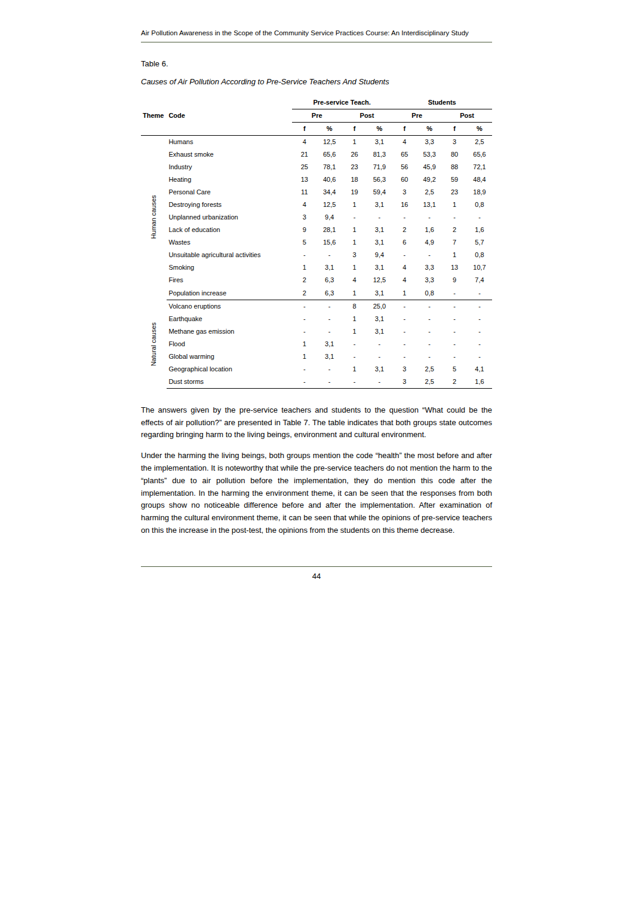Air Pollution Awareness in the Scope of the Community Service Practices Course: An Interdisciplinary Study
Table 6.
Causes of Air Pollution According to Pre-Service Teachers And Students
| | | Pre-service Teach. | Students |
| --- | --- | --- | --- |
| Theme | Code | Pre | Post | Pre | Post |
| | | f | % | f | % | f | % | f | % |
| Human causes | Humans | 4 | 12,5 | 1 | 3,1 | 4 | 3,3 | 3 | 2,5 |
| Exhaust smoke | 21 | 65,6 | 26 | 81,3 | 65 | 53,3 | 80 | 65,6 |
| Industry | 25 | 78,1 | 23 | 71,9 | 56 | 45,9 | 88 | 72,1 |
| Heating | 13 | 40,6 | 18 | 56,3 | 60 | 49,2 | 59 | 48,4 |
| Personal Care | 11 | 34,4 | 19 | 59,4 | 3 | 2,5 | 23 | 18,9 |
| Destroying forests | 4 | 12,5 | 1 | 3,1 | 16 | 13,1 | 1 | 0,8 |
| Unplanned urbanization | 3 | 9,4 | - | - | - | - | - | - |
| Lack of education | 9 | 28,1 | 1 | 3,1 | 2 | 1,6 | 2 | 1,6 |
| Wastes | 5 | 15,6 | 1 | 3,1 | 6 | 4,9 | 7 | 5,7 |
| Unsuitable agricultural activities | - | - | 3 | 9,4 | - | - | 1 | 0,8 |
| Smoking | 1 | 3,1 | 1 | 3,1 | 4 | 3,3 | 13 | 10,7 |
| Fires | 2 | 6,3 | 4 | 12,5 | 4 | 3,3 | 9 | 7,4 |
| Population increase | 2 | 6,3 | 1 | 3,1 | 1 | 0,8 | - | - |
| Natural causes | Volcano eruptions | - | - | 8 | 25,0 | - | - | - | - |
| Earthquake | - | - | 1 | 3,1 | - | - | - | - |
| Methane gas emission | - | - | 1 | 3,1 | - | - | - | - |
| Flood | 1 | 3,1 | - | - | - | - | - | - |
| Global warming | 1 | 3,1 | - | - | - | - | - | - |
| Geographical location | - | - | 1 | 3,1 | 3 | 2,5 | 5 | 4,1 |
| Dust storms | - | - | - | - | 3 | 2,5 | 2 | 1,6 |
The answers given by the pre-service teachers and students to the question “What could be the effects of air pollution?” are presented in Table 7. The table indicates that both groups state outcomes regarding bringing harm to the living beings, environment and cultural environment.
Under the harming the living beings, both groups mention the code “health” the most before and after the implementation. It is noteworthy that while the pre-service teachers do not mention the harm to the “plants” due to air pollution before the implementation, they do mention this code after the implementation. In the harming the environment theme, it can be seen that the responses from both groups show no noticeable difference before and after the implementation. After examination of harming the cultural environment theme, it can be seen that while the opinions of pre-service teachers on this the increase in the post-test, the opinions from the students on this theme decrease.
44